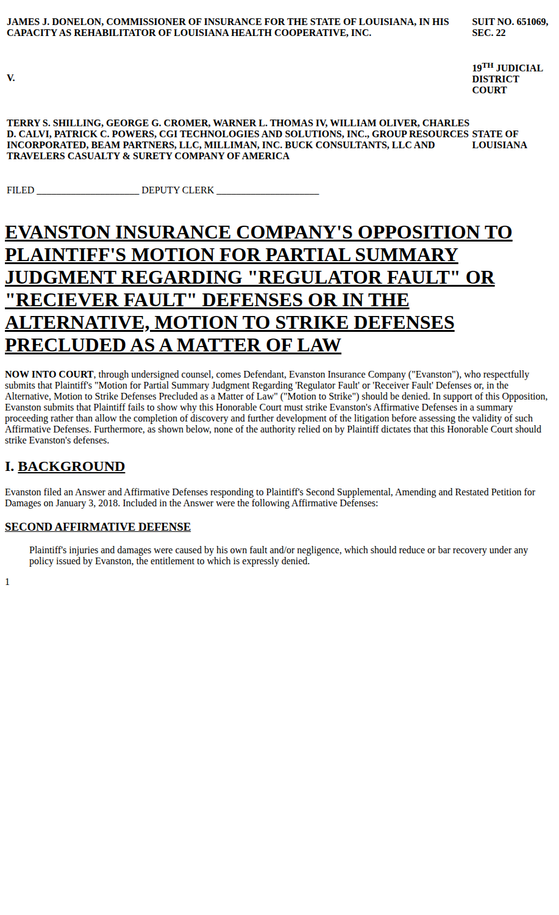| JAMES J. DONELON, COMMISSIONER OF INSURANCE FOR THE STATE OF LOUISIANA, IN HIS CAPACITY AS REHABILITATOR OF LOUISIANA HEALTH COOPERATIVE, INC. | SUIT NO. 651069, SEC. 22 |
| V. | 19 TH JUDICIAL DISTRICT COURT |
| TERRY S. SHILLING, GEORGE G. CROMER, WARNER L. THOMAS IV, WILLIAM OLIVER, CHARLES D. CALVI, PATRICK C. POWERS, CGI TECHNOLOGIES AND SOLUTIONS, INC., GROUP RESOURCES INCORPORATED, BEAM PARTNERS, LLC, MILLIMAN, INC. BUCK CONSULTANTS, LLC AND TRAVELERS CASUALTY & SURETY COMPANY OF AMERICA | STATE OF LOUISIANA |
| FILED _____________________ | DEPUTY CLERK _____________________ |
EVANSTON INSURANCE COMPANY'S OPPOSITION TO PLAINTIFF'S MOTION FOR PARTIAL SUMMARY JUDGMENT REGARDING "REGULATOR FAULT" OR "RECIEVER FAULT" DEFENSES OR IN THE ALTERNATIVE, MOTION TO STRIKE DEFENSES PRECLUDED AS A MATTER OF LAW
NOW INTO COURT, through undersigned counsel, comes Defendant, Evanston Insurance Company ("Evanston"), who respectfully submits that Plaintiff's "Motion for Partial Summary Judgment Regarding 'Regulator Fault' or 'Receiver Fault' Defenses or, in the Alternative, Motion to Strike Defenses Precluded as a Matter of Law" ("Motion to Strike") should be denied. In support of this Opposition, Evanston submits that Plaintiff fails to show why this Honorable Court must strike Evanston's Affirmative Defenses in a summary proceeding rather than allow the completion of discovery and further development of the litigation before assessing the validity of such Affirmative Defenses. Furthermore, as shown below, none of the authority relied on by Plaintiff dictates that this Honorable Court should strike Evanston's defenses.
I. BACKGROUND
Evanston filed an Answer and Affirmative Defenses responding to Plaintiff's Second Supplemental, Amending and Restated Petition for Damages on January 3, 2018. Included in the Answer were the following Affirmative Defenses:
SECOND AFFIRMATIVE DEFENSE
Plaintiff's injuries and damages were caused by his own fault and/or negligence, which should reduce or bar recovery under any policy issued by Evanston, the entitlement to which is expressly denied.
1